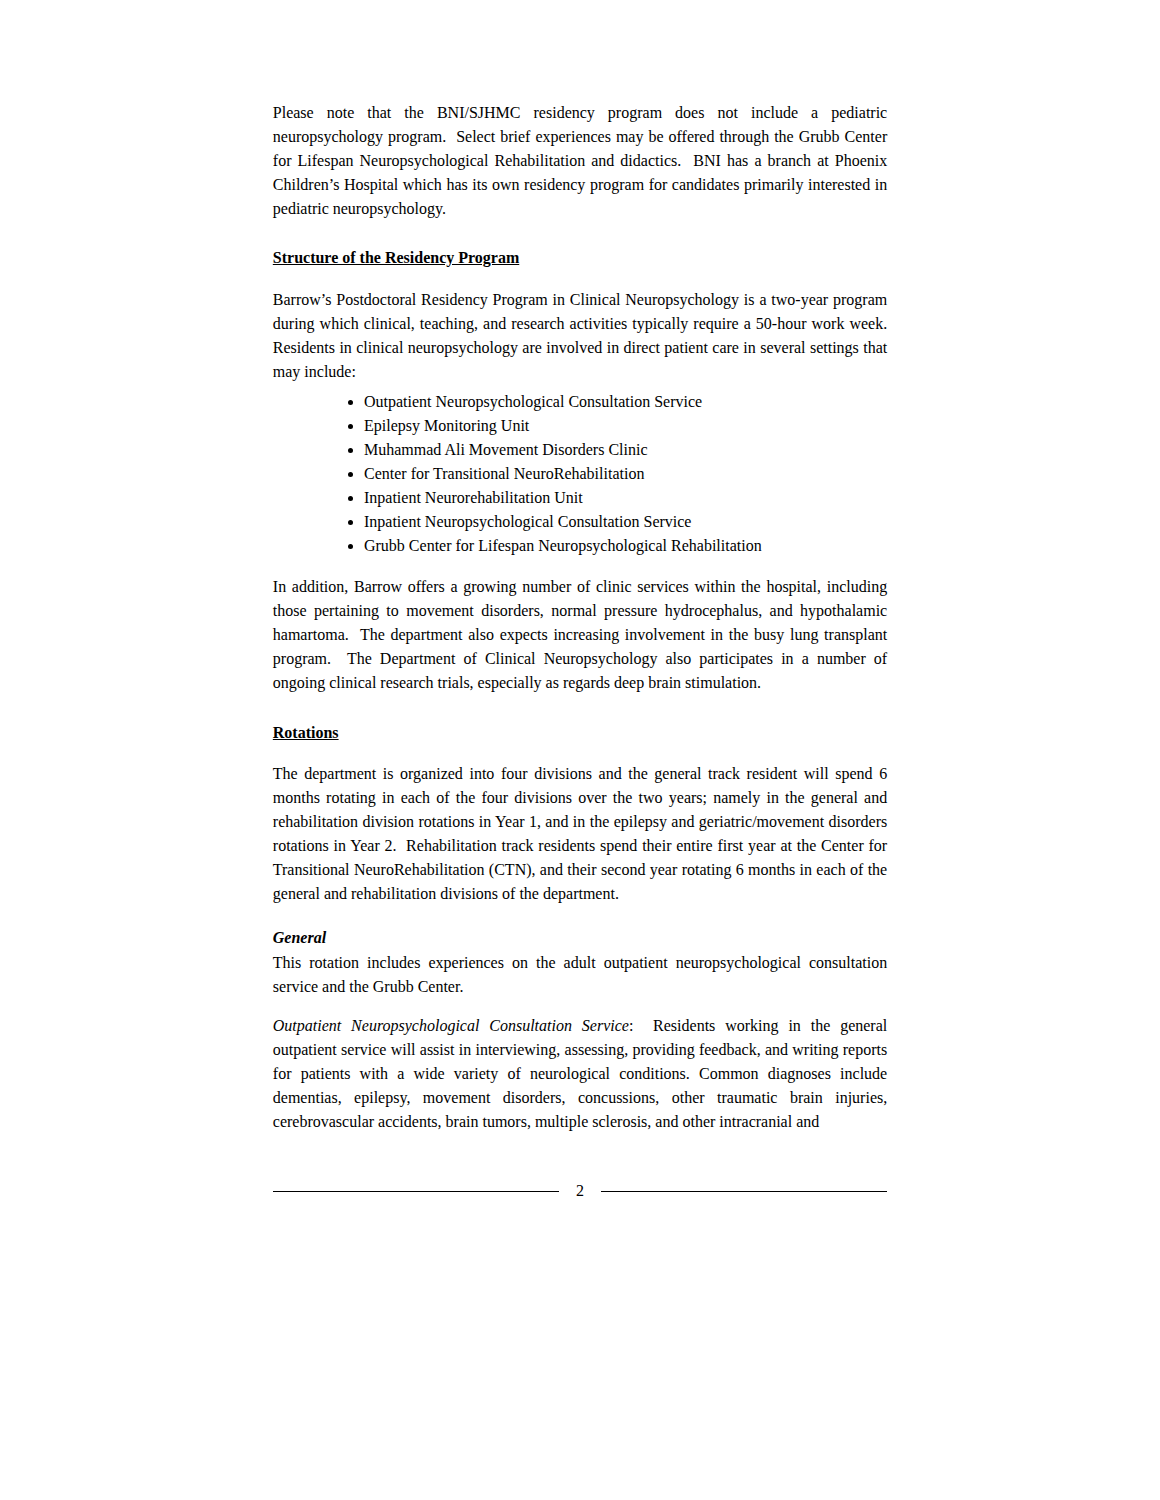Please note that the BNI/SJHMC residency program does not include a pediatric neuropsychology program. Select brief experiences may be offered through the Grubb Center for Lifespan Neuropsychological Rehabilitation and didactics. BNI has a branch at Phoenix Children’s Hospital which has its own residency program for candidates primarily interested in pediatric neuropsychology.
Structure of the Residency Program
Barrow’s Postdoctoral Residency Program in Clinical Neuropsychology is a two-year program during which clinical, teaching, and research activities typically require a 50-hour work week. Residents in clinical neuropsychology are involved in direct patient care in several settings that may include:
Outpatient Neuropsychological Consultation Service
Epilepsy Monitoring Unit
Muhammad Ali Movement Disorders Clinic
Center for Transitional NeuroRehabilitation
Inpatient Neurorehabilitation Unit
Inpatient Neuropsychological Consultation Service
Grubb Center for Lifespan Neuropsychological Rehabilitation
In addition, Barrow offers a growing number of clinic services within the hospital, including those pertaining to movement disorders, normal pressure hydrocephalus, and hypothalamic hamartoma. The department also expects increasing involvement in the busy lung transplant program. The Department of Clinical Neuropsychology also participates in a number of ongoing clinical research trials, especially as regards deep brain stimulation.
Rotations
The department is organized into four divisions and the general track resident will spend 6 months rotating in each of the four divisions over the two years; namely in the general and rehabilitation division rotations in Year 1, and in the epilepsy and geriatric/movement disorders rotations in Year 2. Rehabilitation track residents spend their entire first year at the Center for Transitional NeuroRehabilitation (CTN), and their second year rotating 6 months in each of the general and rehabilitation divisions of the department.
General
This rotation includes experiences on the adult outpatient neuropsychological consultation service and the Grubb Center.
Outpatient Neuropsychological Consultation Service: Residents working in the general outpatient service will assist in interviewing, assessing, providing feedback, and writing reports for patients with a wide variety of neurological conditions. Common diagnoses include dementias, epilepsy, movement disorders, concussions, other traumatic brain injuries, cerebrovascular accidents, brain tumors, multiple sclerosis, and other intracranial and
2